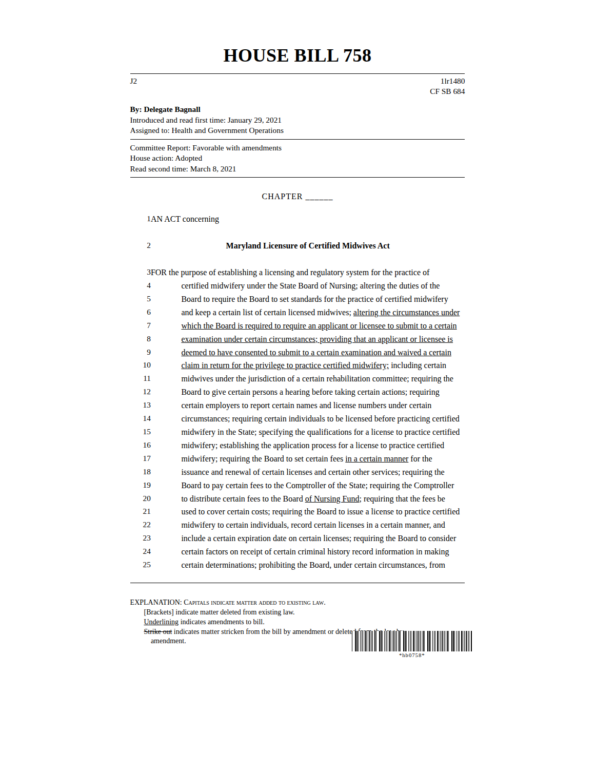HOUSE BILL 758
J2
1lr1480
CF SB 684
By: Delegate Bagnall
Introduced and read first time: January 29, 2021
Assigned to: Health and Government Operations
Committee Report: Favorable with amendments
House action: Adopted
Read second time: March 8, 2021
CHAPTER ______
| 1 | AN ACT concerning |
| 2 | Maryland Licensure of Certified Midwives Act |
| 3 | FOR the purpose of establishing a licensing and regulatory system for the practice of |
| 4 | certified midwifery under the State Board of Nursing; altering the duties of the |
| 5 | Board to require the Board to set standards for the practice of certified midwifery |
| 6 | and keep a certain list of certain licensed midwives; altering the circumstances under |
| 7 | which the Board is required to require an applicant or licensee to submit to a certain |
| 8 | examination under certain circumstances; providing that an applicant or licensee is |
| 9 | deemed to have consented to submit to a certain examination and waived a certain |
| 10 | claim in return for the privilege to practice certified midwifery; including certain |
| 11 | midwives under the jurisdiction of a certain rehabilitation committee; requiring the |
| 12 | Board to give certain persons a hearing before taking certain actions; requiring |
| 13 | certain employers to report certain names and license numbers under certain |
| 14 | circumstances; requiring certain individuals to be licensed before practicing certified |
| 15 | midwifery in the State; specifying the qualifications for a license to practice certified |
| 16 | midwifery; establishing the application process for a license to practice certified |
| 17 | midwifery; requiring the Board to set certain fees in a certain manner for the |
| 18 | issuance and renewal of certain licenses and certain other services; requiring the |
| 19 | Board to pay certain fees to the Comptroller of the State; requiring the Comptroller |
| 20 | to distribute certain fees to the Board of Nursing Fund ; requiring that the fees be |
| 21 | used to cover certain costs; requiring the Board to issue a license to practice certified |
| 22 | midwifery to certain individuals, record certain licenses in a certain manner, and |
| 23 | include a certain expiration date on certain licenses; requiring the Board to consider |
| 24 | certain factors on receipt of certain criminal history record information in making |
| 25 | certain determinations; prohibiting the Board, under certain circumstances, from |
EXPLANATION: Capitals indicate matter added to existing law.
[Brackets] indicate matter deleted from existing law.
Underlining indicates amendments to bill.
Strike out indicates matter stricken from the bill by amendment or deleted from the law by
amendment.
*hb0758*